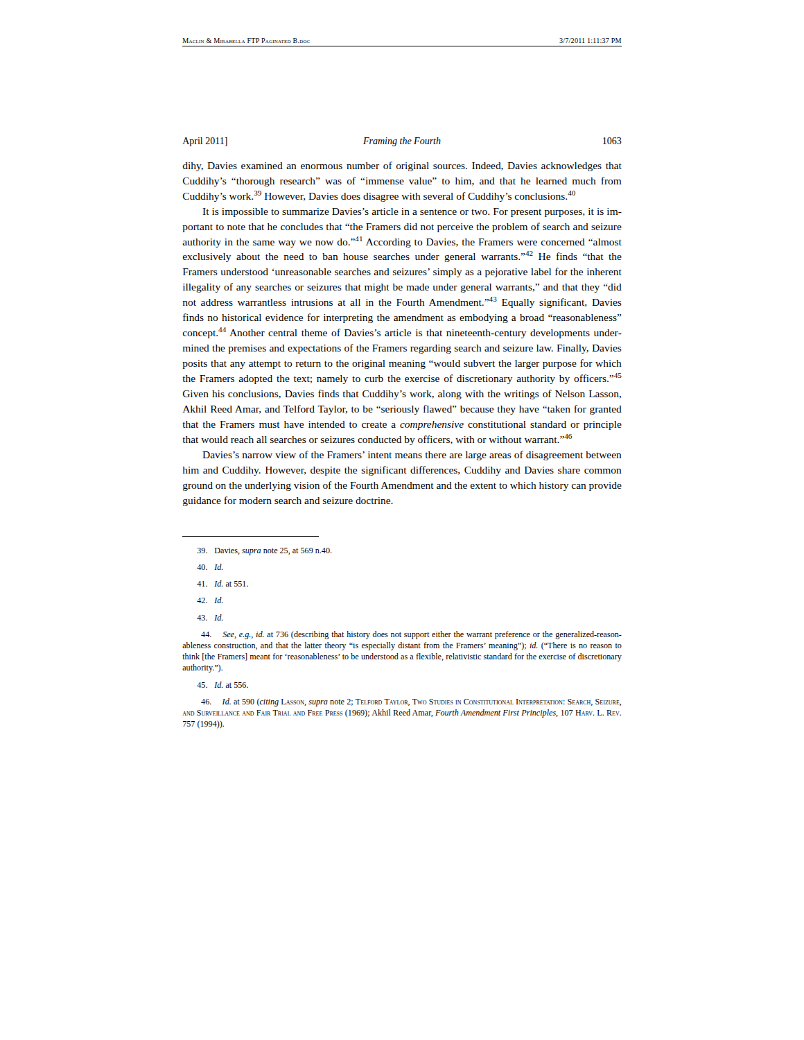Maclin & Mirabella FTP Paginated B.doc 3/7/2011 1:11:37 PM
April 2011] Framing the Fourth 1063
dihy, Davies examined an enormous number of original sources. Indeed, Davies acknowledges that Cuddihy’s “thorough research” was of “immense value” to him, and that he learned much from Cuddihy’s work.39 However, Davies does disagree with several of Cuddihy’s conclusions.40
It is impossible to summarize Davies’s article in a sentence or two. For present purposes, it is important to note that he concludes that “the Framers did not perceive the problem of search and seizure authority in the same way we now do.”41 According to Davies, the Framers were concerned “almost exclusively about the need to ban house searches under general warrants.”42 He finds “that the Framers understood ‘unreasonable searches and seizures’ simply as a pejorative label for the inherent illegality of any searches or seizures that might be made under general warrants,” and that they “did not address warrantless intrusions at all in the Fourth Amendment.”43 Equally significant, Davies finds no historical evidence for interpreting the amendment as embodying a broad “reasonableness” concept.44 Another central theme of Davies’s article is that nineteenth-century developments undermined the premises and expectations of the Framers regarding search and seizure law. Finally, Davies posits that any attempt to return to the original meaning “would subvert the larger purpose for which the Framers adopted the text; namely to curb the exercise of discretionary authority by officers.”45 Given his conclusions, Davies finds that Cuddihy’s work, along with the writings of Nelson Lasson, Akhil Reed Amar, and Telford Taylor, to be “seriously flawed” because they have “taken for granted that the Framers must have intended to create a comprehensive constitutional standard or principle that would reach all searches or seizures conducted by officers, with or without warrant.”46
Davies’s narrow view of the Framers’ intent means there are large areas of disagreement between him and Cuddihy. However, despite the significant differences, Cuddihy and Davies share common ground on the underlying vision of the Fourth Amendment and the extent to which history can provide guidance for modern search and seizure doctrine.
39. Davies, supra note 25, at 569 n.40.
40. Id.
41. Id. at 551.
42. Id.
43. Id.
44. See, e.g., id. at 736 (describing that history does not support either the warrant preference or the generalized-reasonableness construction, and that the latter theory “is especially distant from the Framers’ meaning”); id. (“There is no reason to think [the Framers] meant for ‘reasonableness’ to be understood as a flexible, relativistic standard for the exercise of discretionary authority.”).
45. Id. at 556.
46. Id. at 590 (citing Lasson, supra note 2; Telford Taylor, Two Studies in Constitutional Interpretation: Search, Seizure, and Surveillance and Fair Trial and Free Press (1969); Akhil Reed Amar, Fourth Amendment First Principles, 107 Harv. L. Rev. 757 (1994)).